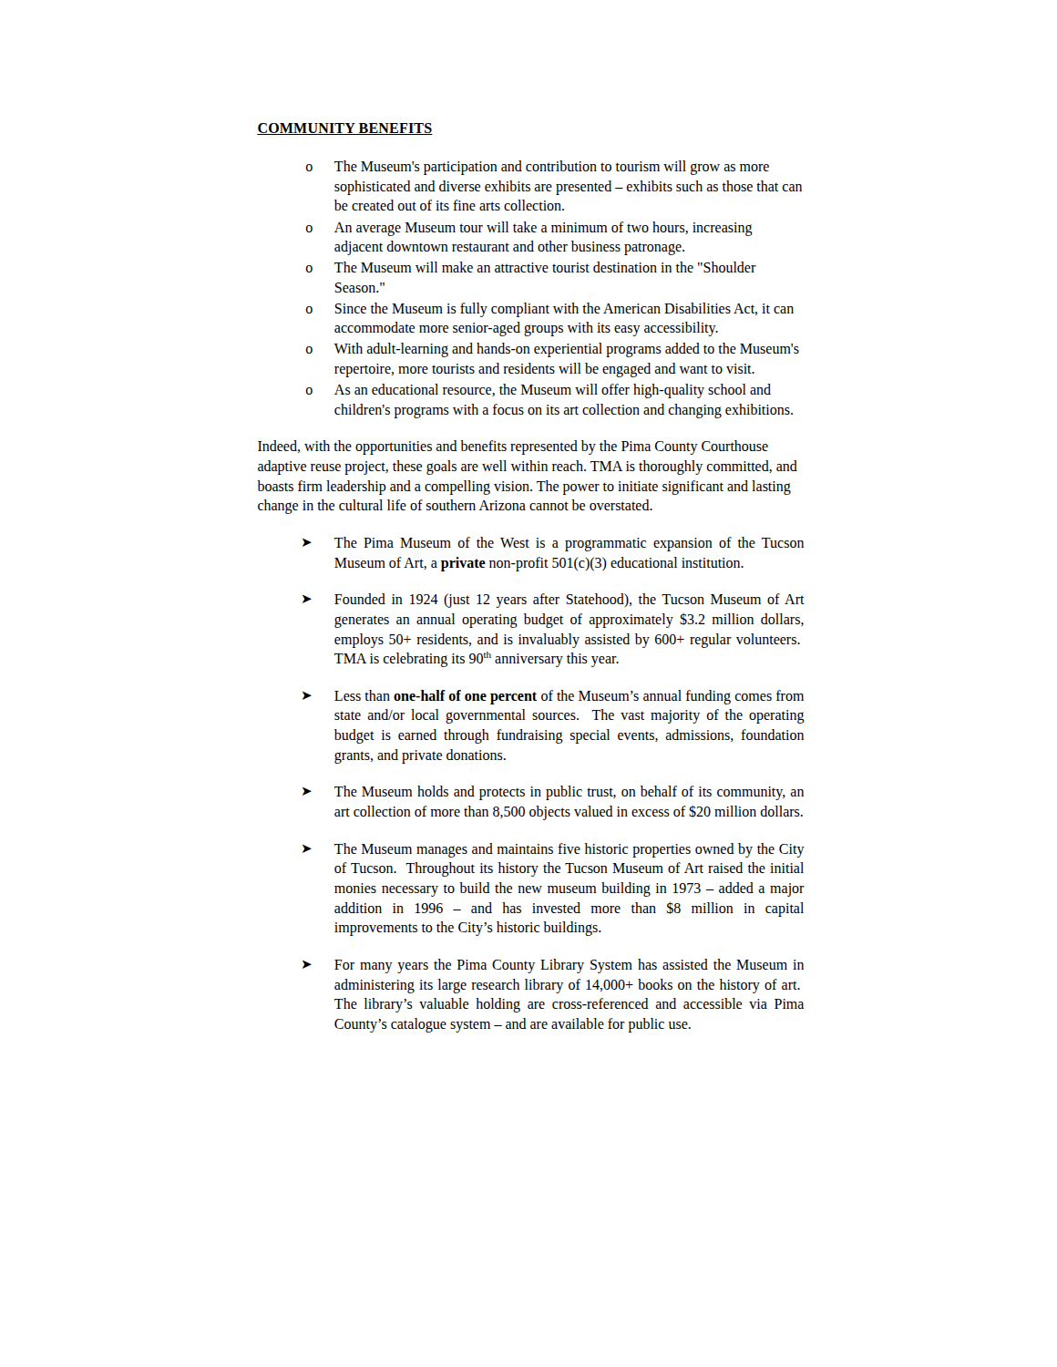COMMUNITY BENEFITS
The Museum's participation and contribution to tourism will grow as more sophisticated and diverse exhibits are presented – exhibits such as those that can be created out of its fine arts collection.
An average Museum tour will take a minimum of two hours, increasing adjacent downtown restaurant and other business patronage.
The Museum will make an attractive tourist destination in the "Shoulder Season."
Since the Museum is fully compliant with the American Disabilities Act, it can accommodate more senior-aged groups with its easy accessibility.
With adult-learning and hands-on experiential programs added to the Museum's repertoire, more tourists and residents will be engaged and want to visit.
As an educational resource, the Museum will offer high-quality school and children's programs with a focus on its art collection and changing exhibitions.
Indeed, with the opportunities and benefits represented by the Pima County Courthouse adaptive reuse project, these goals are well within reach. TMA is thoroughly committed, and boasts firm leadership and a compelling vision. The power to initiate significant and lasting change in the cultural life of southern Arizona cannot be overstated.
The Pima Museum of the West is a programmatic expansion of the Tucson Museum of Art, a private non-profit 501(c)(3) educational institution.
Founded in 1924 (just 12 years after Statehood), the Tucson Museum of Art generates an annual operating budget of approximately $3.2 million dollars, employs 50+ residents, and is invaluably assisted by 600+ regular volunteers. TMA is celebrating its 90th anniversary this year.
Less than one-half of one percent of the Museum’s annual funding comes from state and/or local governmental sources. The vast majority of the operating budget is earned through fundraising special events, admissions, foundation grants, and private donations.
The Museum holds and protects in public trust, on behalf of its community, an art collection of more than 8,500 objects valued in excess of $20 million dollars.
The Museum manages and maintains five historic properties owned by the City of Tucson. Throughout its history the Tucson Museum of Art raised the initial monies necessary to build the new museum building in 1973 – added a major addition in 1996 – and has invested more than $8 million in capital improvements to the City’s historic buildings.
For many years the Pima County Library System has assisted the Museum in administering its large research library of 14,000+ books on the history of art. The library’s valuable holding are cross-referenced and accessible via Pima County’s catalogue system – and are available for public use.